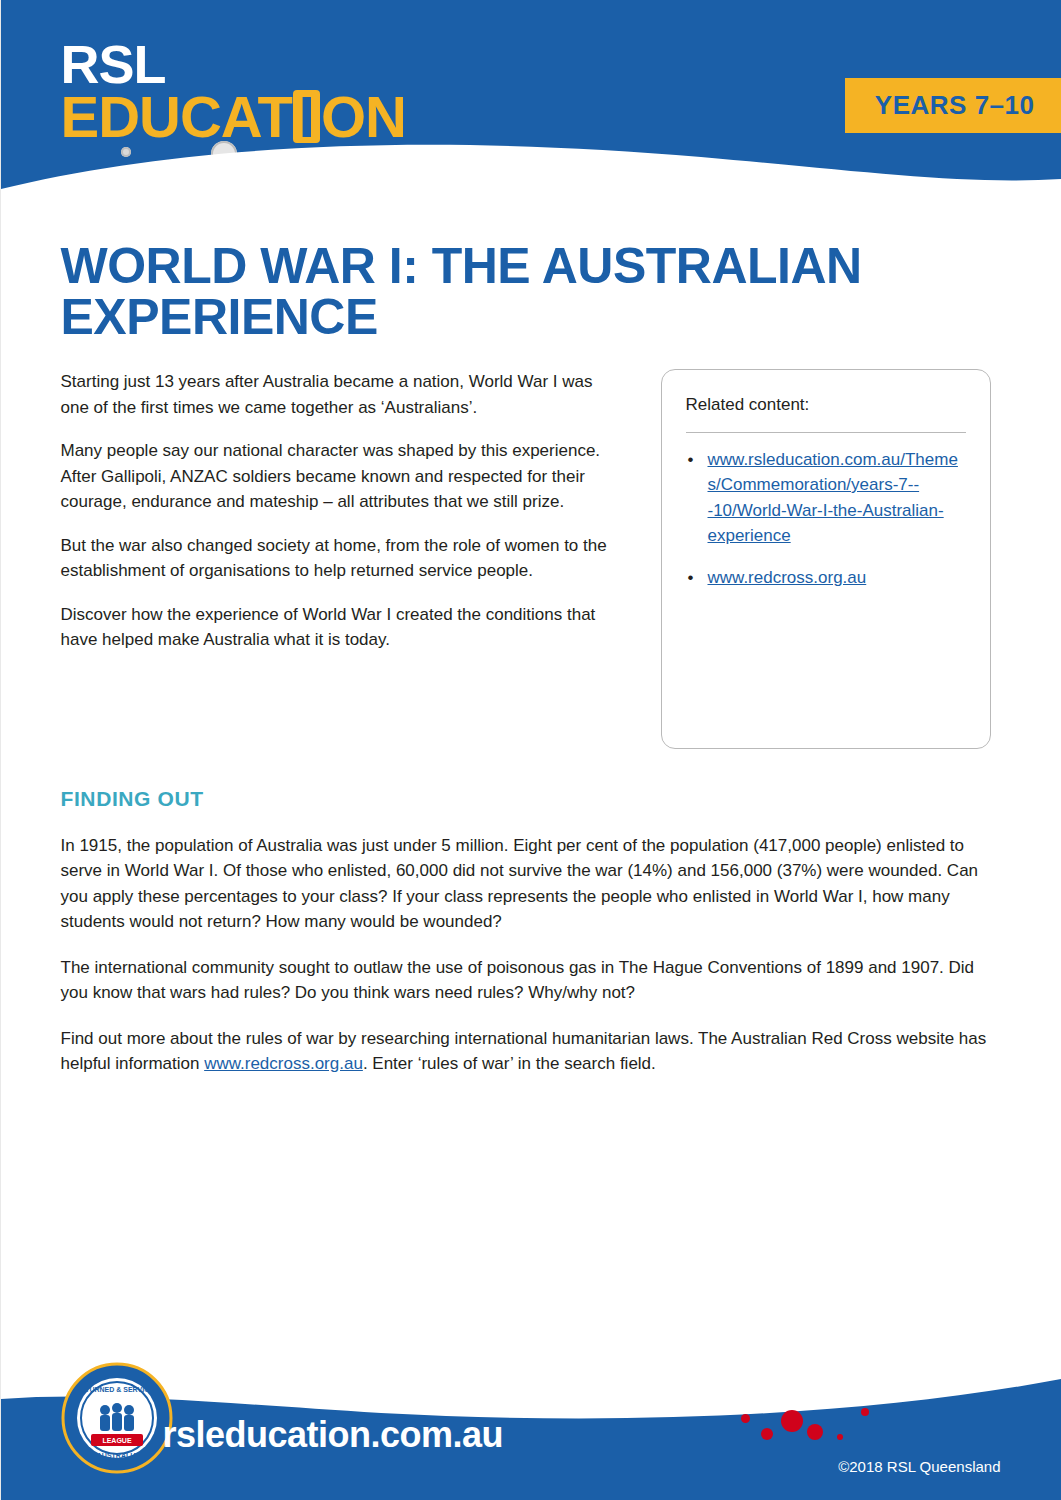RSL EDUCATi ON
Years 7–10
World War I: The Australian Experience
Starting just 13 years after Australia became a nation, World War I was one of the first times we came together as ‘Australians’.
Many people say our national character was shaped by this experience. After Gallipoli, ANZAC soldiers became known and respected for their courage, endurance and mateship – all attributes that we still prize.
But the war also changed society at home, from the role of women to the establishment of organisations to help returned service people.
Discover how the experience of World War I created the conditions that have helped make Australia what it is today.
Related content:
www.rsleducation.com.au/Themes/Commemoration/years-7---10/World-War-I-the-Australian-experience
www.redcross.org.au
Finding out
In 1915, the population of Australia was just under 5 million. Eight per cent of the population (417,000 people) enlisted to serve in World War I. Of those who enlisted, 60,000 did not survive the war (14%) and 156,000 (37%) were wounded. Can you apply these percentages to your class? If your class represents the people who enlisted in World War I, how many students would not return? How many would be wounded?
The international community sought to outlaw the use of poisonous gas in The Hague Conventions of 1899 and 1907. Did you know that wars had rules? Do you think wars need rules? Why/why not?
Find out more about the rules of war by researching international humanitarian laws. The Australian Red Cross website has helpful information www.redcross.org.au. Enter ‘rules of war’ in the search field.
RETURNED & SERVICES AUSTRALIA LEAGUE
rsleducation.com.au
©2018 RSL Queensland